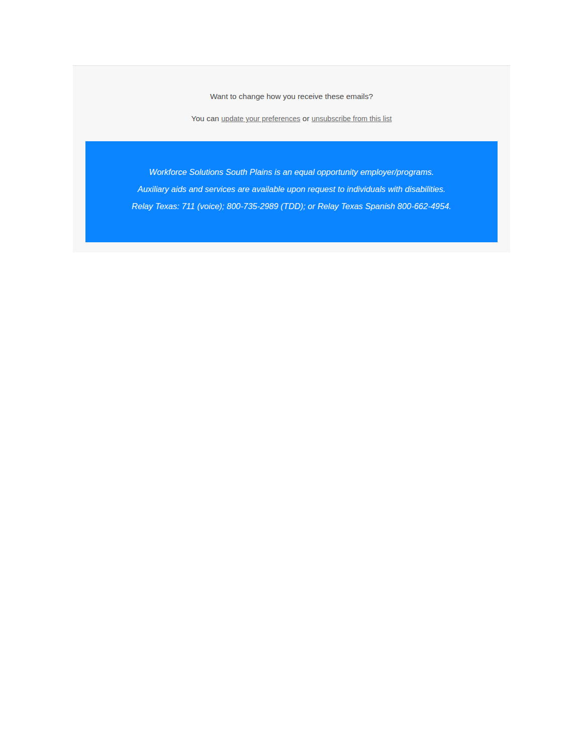Want to change how you receive these emails?
You can update your preferences or unsubscribe from this list
Workforce Solutions South Plains is an equal opportunity employer/programs.
Auxiliary aids and services are available upon request to individuals with disabilities.
Relay Texas: 711 (voice); 800-735-2989 (TDD); or Relay Texas Spanish 800-662-4954.